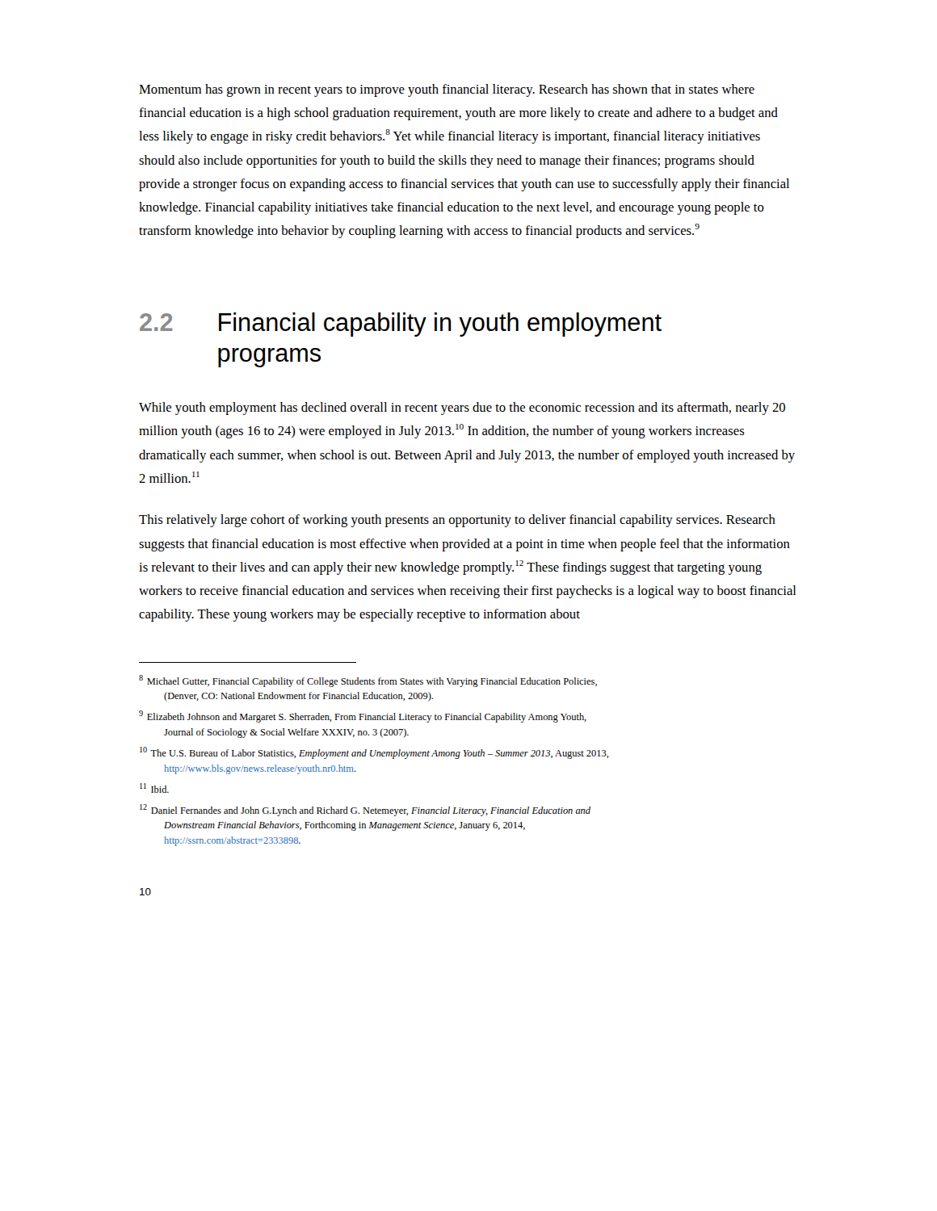Momentum has grown in recent years to improve youth financial literacy. Research has shown that in states where financial education is a high school graduation requirement, youth are more likely to create and adhere to a budget and less likely to engage in risky credit behaviors.8 Yet while financial literacy is important, financial literacy initiatives should also include opportunities for youth to build the skills they need to manage their finances; programs should provide a stronger focus on expanding access to financial services that youth can use to successfully apply their financial knowledge. Financial capability initiatives take financial education to the next level, and encourage young people to transform knowledge into behavior by coupling learning with access to financial products and services.9
2.2 Financial capability in youth employment programs
While youth employment has declined overall in recent years due to the economic recession and its aftermath, nearly 20 million youth (ages 16 to 24) were employed in July 2013.10 In addition, the number of young workers increases dramatically each summer, when school is out. Between April and July 2013, the number of employed youth increased by 2 million.11
This relatively large cohort of working youth presents an opportunity to deliver financial capability services. Research suggests that financial education is most effective when provided at a point in time when people feel that the information is relevant to their lives and can apply their new knowledge promptly.12 These findings suggest that targeting young workers to receive financial education and services when receiving their first paychecks is a logical way to boost financial capability. These young workers may be especially receptive to information about
8 Michael Gutter, Financial Capability of College Students from States with Varying Financial Education Policies,(Denver, CO: National Endowment for Financial Education, 2009).
9 Elizabeth Johnson and Margaret S. Sherraden, From Financial Literacy to Financial Capability Among Youth,Journal of Sociology & Social Welfare XXXIV, no. 3 (2007).
10 The U.S. Bureau of Labor Statistics, Employment and Unemployment Among Youth – Summer 2013, August 2013,http://www.bls.gov/news.release/youth.nr0.htm.
11 Ibid.
12 Daniel Fernandes and John G.Lynch and Richard G. Netemeyer, Financial Literacy, Financial Education and Downstream Financial Behaviors, Forthcoming in Management Science, January 6, 2014, http://ssrn.com/abstract=2333898.
10